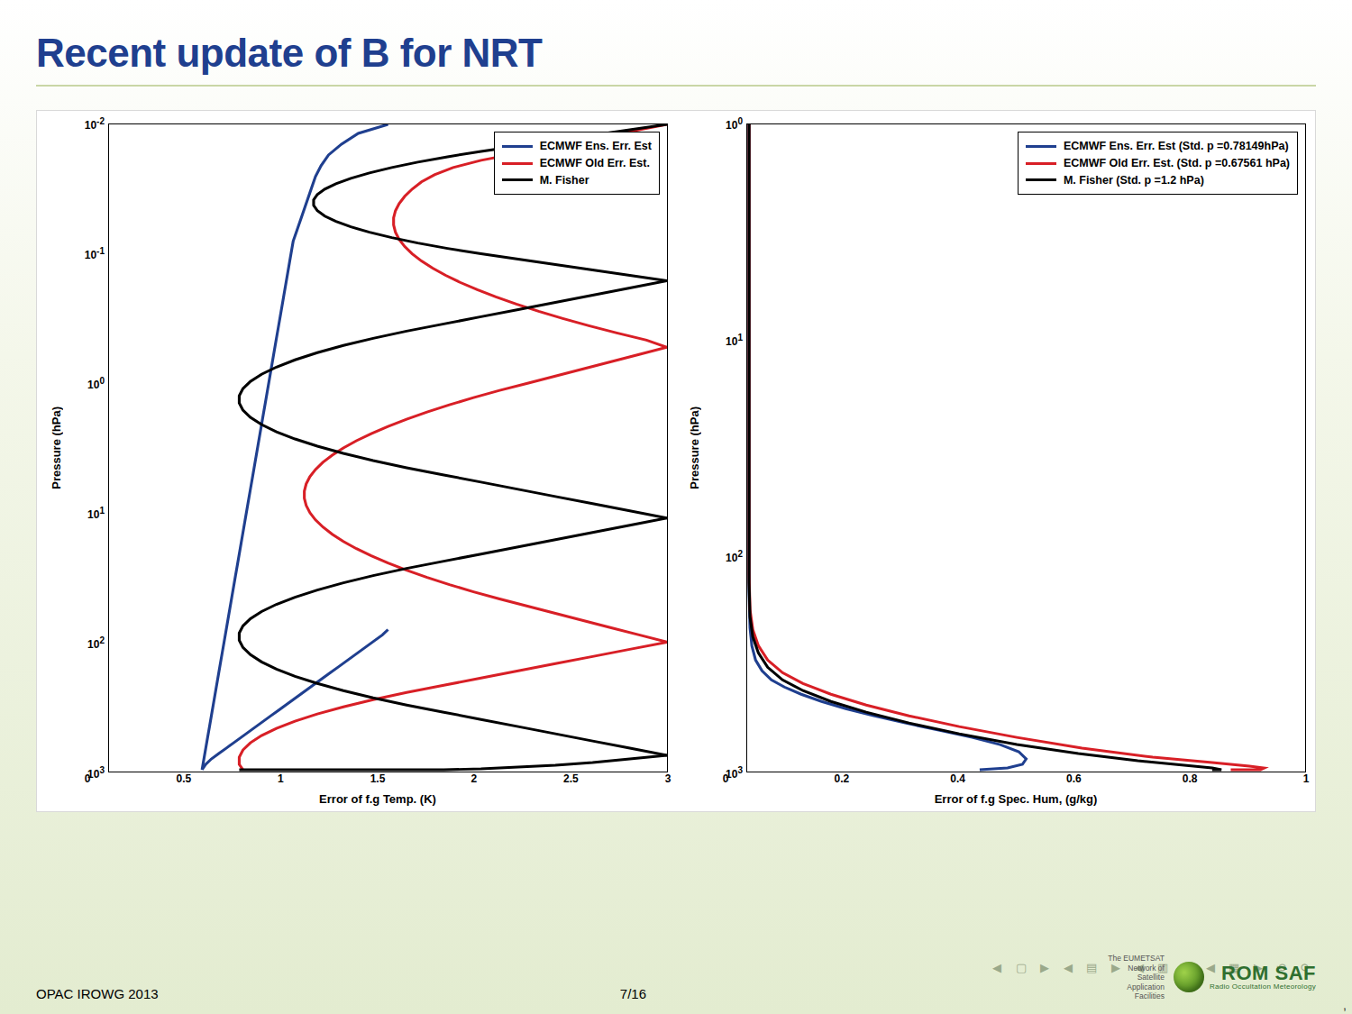Recent update of B for NRT
Pressure (hPa)
10-2 10-1 100 101 102 103
ECMWF Ens. Err. Est
ECMWF Old Err. Est.
M. Fisher
0 0.5 1 1.5 2 2.5 3
Error of f.g Temp. (K)
Pressure (hPa)
100 101 102 103
ECMWF Ens. Err. Est (Std. p =0.78149hPa)
ECMWF Old Err. Est. (Std. p =0.67561 hPa)
M. Fisher (Std. p =1.2 hPa)
0 0.2 0.4 0.6 0.8 1
Error of f.g Spec. Hum, (g/kg)
◀ ▢ ▶ ◀ ▤ ▶ ◀ ▥ ▶ ◀ ▦ ▶ ⟲ ⟳
OPAC IROWG 2013
7/16
The EUMETSAT
Network of
Satellite
Application
Facilities
ROM SAF
Radio Occultation Meteorology
,